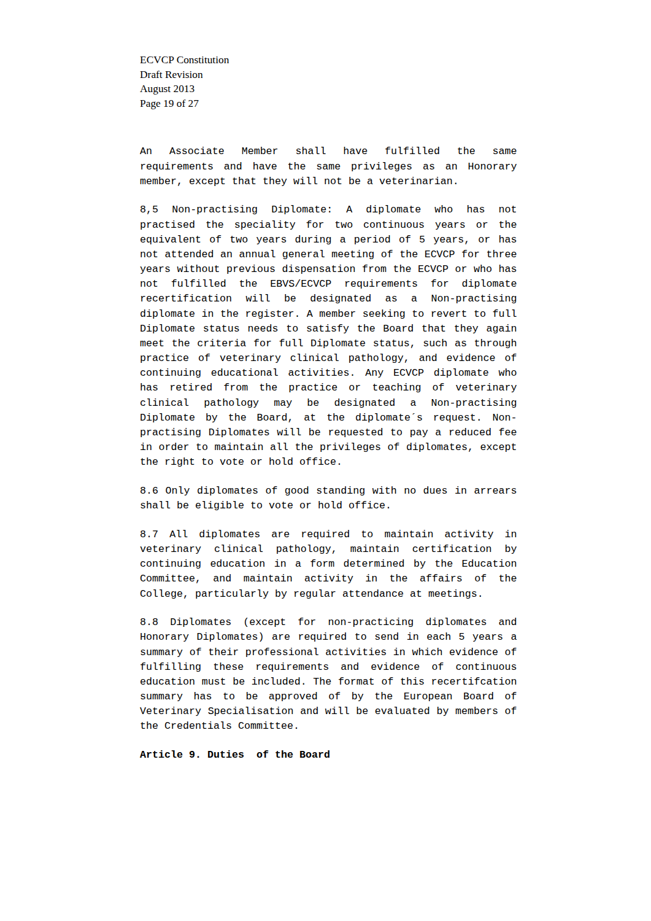ECVCP Constitution
Draft Revision
August 2013
Page 19 of 27
An Associate Member shall have fulfilled the same requirements and have the same privileges as an Honorary member, except that they will not be a veterinarian.
8,5 Non-practising Diplomate: A diplomate who has not practised the speciality for two continuous years or the equivalent of two years during a period of 5 years, or has not attended an annual general meeting of the ECVCP for three years without previous dispensation from the ECVCP or who has not fulfilled the EBVS/ECVCP requirements for diplomate recertification will be designated as a Non-practising diplomate in the register. A member seeking to revert to full Diplomate status needs to satisfy the Board that they again meet the criteria for full Diplomate status, such as through practice of veterinary clinical pathology, and evidence of continuing educational activities. Any ECVCP diplomate who has retired from the practice or teaching of veterinary clinical pathology may be designated a Non-practising Diplomate by the Board, at the diplomate´s request. Non-practising Diplomates will be requested to pay a reduced fee in order to maintain all the privileges of diplomates, except the right to vote or hold office.
8.6 Only diplomates of good standing with no dues in arrears shall be eligible to vote or hold office.
8.7 All diplomates are required to maintain activity in veterinary clinical pathology, maintain certification by continuing education in a form determined by the Education Committee, and maintain activity in the affairs of the College, particularly by regular attendance at meetings.
8.8 Diplomates (except for non-practicing diplomates and Honorary Diplomates) are required to send in each 5 years a summary of their professional activities in which evidence of fulfilling these requirements and evidence of continuous education must be included. The format of this recertifcation summary has to be approved of by the European Board of Veterinary Specialisation and will be evaluated by members of the Credentials Committee.
Article 9. Duties of the Board